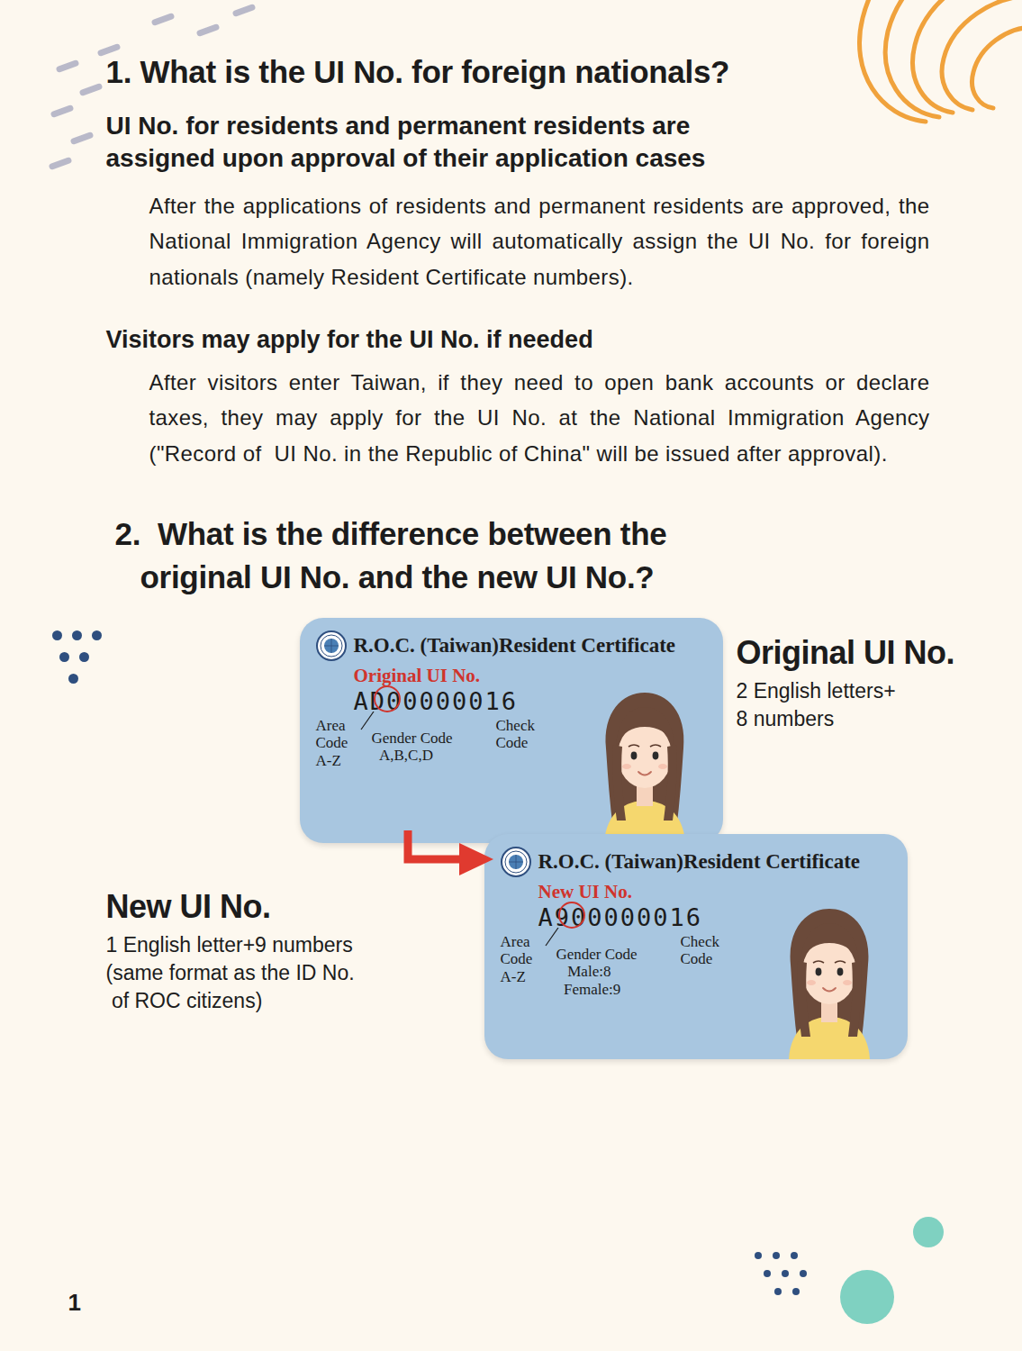1. What is the UI No. for foreign nationals?
UI No. for residents and permanent residents are
assigned upon approval of their application cases
After the applications of residents and permanent residents are approved, the National Immigration Agency will automatically assign the UI No. for foreign nationals (namely Resident Certificate numbers).
Visitors may apply for the UI No. if needed
After visitors enter Taiwan, if they need to open bank accounts or declare taxes, they may apply for the UI No. at the National Immigration Agency ("Record of UI No. in the Republic of China" will be issued after approval).
2. What is the difference between theoriginal UI No. and the new UI No.?
R.O.C. (Taiwan)Resident Certificate
Original UI No.
AD00000016
Area
Code
A-Z Gender Code
A,B,C,D Check
Code
R.O.C. (Taiwan)Resident Certificate
New UI No.
A900000016
Area
Code
A-Z Gender Code
Male:8
Female:9 Check
Code
Original UI No.
2 English letters+
8 numbers
New UI No.
1 English letter+9 numbers
(same format as the ID No.
of ROC citizens)
1